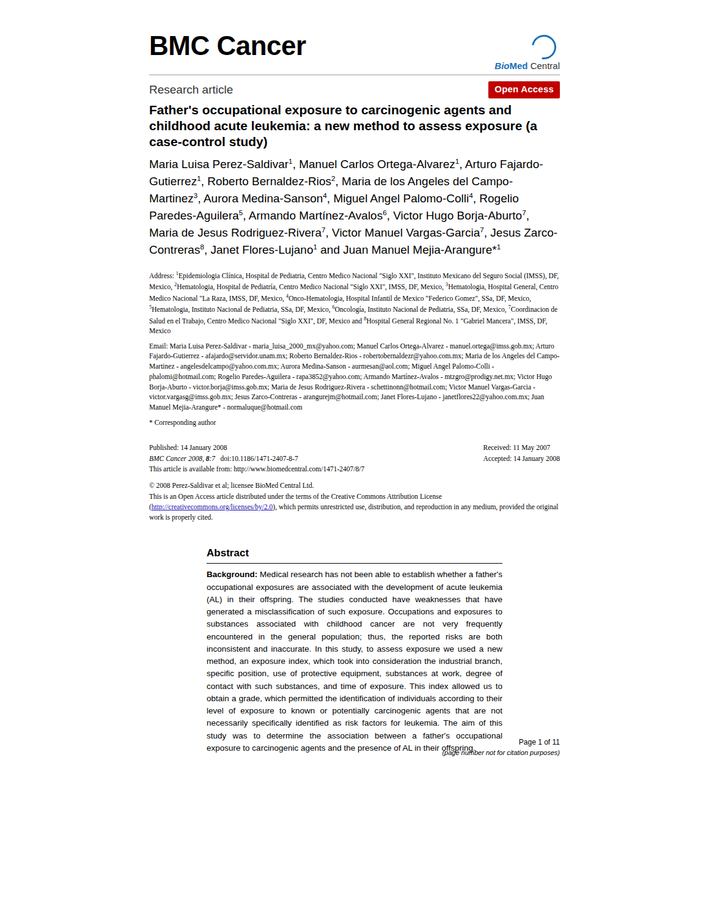BMC Cancer
Bio Med Central
Research article
Open Access
Father's occupational exposure to carcinogenic agents and childhood acute leukemia: a new method to assess exposure (a case-control study)
Maria Luisa Perez-Saldivar1, Manuel Carlos Ortega-Alvarez1, Arturo Fajardo-Gutierrez1, Roberto Bernaldez-Rios2, Maria de los Angeles del Campo-Martinez3, Aurora Medina-Sanson4, Miguel Angel Palomo-Colli4, Rogelio Paredes-Aguilera5, Armando Martínez-Avalos6, Victor Hugo Borja-Aburto7, Maria de Jesus Rodriguez-Rivera7, Victor Manuel Vargas-Garcia7, Jesus Zarco-Contreras8, Janet Flores-Lujano1 and Juan Manuel Mejia-Arangure*1
Address: 1Epidemiologia Clínica, Hospital de Pediatria, Centro Medico Nacional "Siglo XXI", Instituto Mexicano del Seguro Social (IMSS), DF, Mexico, 2Hematologia, Hospital de Pediatría, Centro Medico Nacional "Siglo XXI", IMSS, DF, Mexico, 3Hematologia, Hospital General, Centro Medico Nacional "La Raza, IMSS, DF, Mexico, 4Onco-Hematologia, Hospital Infantil de Mexico "Federico Gomez", SSa, DF, Mexico, 5Hematologia, Instituto Nacional de Pediatria, SSa, DF, Mexico, 6Oncología, Instituto Nacional de Pediatria, SSa, DF, Mexico, 7Coordinacion de Salud en el Trabajo, Centro Medico Nacional "Siglo XXI", DF, Mexico and 8Hospital General Regional No. 1 "Gabriel Mancera", IMSS, DF, Mexico
Email: Maria Luisa Perez-Saldivar - maria_luisa_2000_mx@yahoo.com; Manuel Carlos Ortega-Alvarez - manuel.ortega@imss.gob.mx; Arturo Fajardo-Gutierrez - afajardo@servidor.unam.mx; Roberto Bernaldez-Rios - robertobernaldezr@yahoo.com.mx; Maria de los Angeles del Campo-Martinez - angelesdelcampo@yahoo.com.mx; Aurora Medina-Sanson - aurmesan@aol.com; Miguel Angel Palomo-Colli - phalomi@hotmail.com; Rogelio Paredes-Aguilera - rapa3852@yahoo.com; Armando Martínez-Avalos - mtzgro@prodigy.net.mx; Victor Hugo Borja-Aburto - victor.borja@imss.gob.mx; Maria de Jesus Rodriguez-Rivera - schettinonn@hotmail.com; Victor Manuel Vargas-Garcia - victor.vargasg@imss.gob.mx; Jesus Zarco-Contreras - arangurejm@hotmail.com; Janet Flores-Lujano - janetflores22@yahoo.com.mx; Juan Manuel Mejia-Arangure* - normaluque@hotmail.com
* Corresponding author
Published: 14 January 2008
BMC Cancer 2008, 8:7 doi:10.1186/1471-2407-8-7
This article is available from: http://www.biomedcentral.com/1471-2407/8/7
Received: 11 May 2007
Accepted: 14 January 2008
© 2008 Perez-Saldivar et al; licensee BioMed Central Ltd.
This is an Open Access article distributed under the terms of the Creative Commons Attribution License (http://creativecommons.org/licenses/by/2.0), which permits unrestricted use, distribution, and reproduction in any medium, provided the original work is properly cited.
Abstract
Background: Medical research has not been able to establish whether a father's occupational exposures are associated with the development of acute leukemia (AL) in their offspring. The studies conducted have weaknesses that have generated a misclassification of such exposure. Occupations and exposures to substances associated with childhood cancer are not very frequently encountered in the general population; thus, the reported risks are both inconsistent and inaccurate. In this study, to assess exposure we used a new method, an exposure index, which took into consideration the industrial branch, specific position, use of protective equipment, substances at work, degree of contact with such substances, and time of exposure. This index allowed us to obtain a grade, which permitted the identification of individuals according to their level of exposure to known or potentially carcinogenic agents that are not necessarily specifically identified as risk factors for leukemia. The aim of this study was to determine the association between a father's occupational exposure to carcinogenic agents and the presence of AL in their offspring.
Page 1 of 11
(page number not for citation purposes)